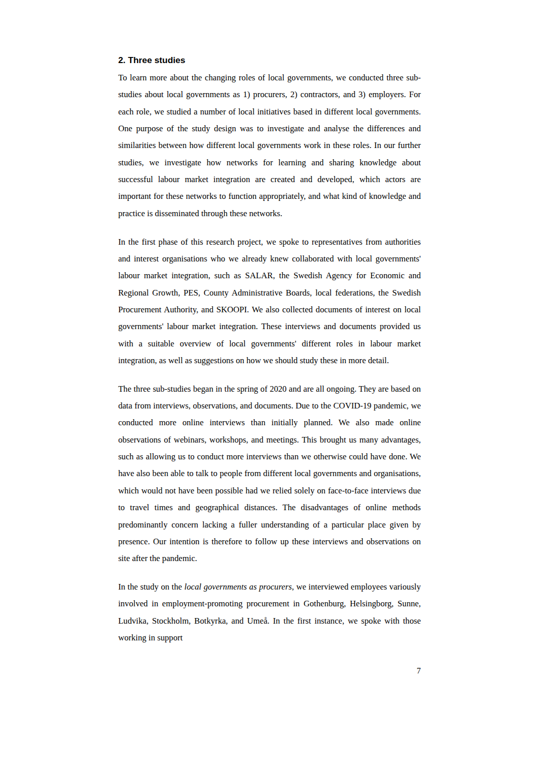2. Three studies
To learn more about the changing roles of local governments, we conducted three sub-studies about local governments as 1) procurers, 2) contractors, and 3) employers. For each role, we studied a number of local initiatives based in different local governments. One purpose of the study design was to investigate and analyse the differences and similarities between how different local governments work in these roles. In our further studies, we investigate how networks for learning and sharing knowledge about successful labour market integration are created and developed, which actors are important for these networks to function appropriately, and what kind of knowledge and practice is disseminated through these networks.
In the first phase of this research project, we spoke to representatives from authorities and interest organisations who we already knew collaborated with local governments' labour market integration, such as SALAR, the Swedish Agency for Economic and Regional Growth, PES, County Administrative Boards, local federations, the Swedish Procurement Authority, and SKOOPI. We also collected documents of interest on local governments' labour market integration. These interviews and documents provided us with a suitable overview of local governments' different roles in labour market integration, as well as suggestions on how we should study these in more detail.
The three sub-studies began in the spring of 2020 and are all ongoing. They are based on data from interviews, observations, and documents. Due to the COVID-19 pandemic, we conducted more online interviews than initially planned. We also made online observations of webinars, workshops, and meetings. This brought us many advantages, such as allowing us to conduct more interviews than we otherwise could have done. We have also been able to talk to people from different local governments and organisations, which would not have been possible had we relied solely on face-to-face interviews due to travel times and geographical distances. The disadvantages of online methods predominantly concern lacking a fuller understanding of a particular place given by presence. Our intention is therefore to follow up these interviews and observations on site after the pandemic.
In the study on the local governments as procurers, we interviewed employees variously involved in employment-promoting procurement in Gothenburg, Helsingborg, Sunne, Ludvika, Stockholm, Botkyrka, and Umeå. In the first instance, we spoke with those working in support
7